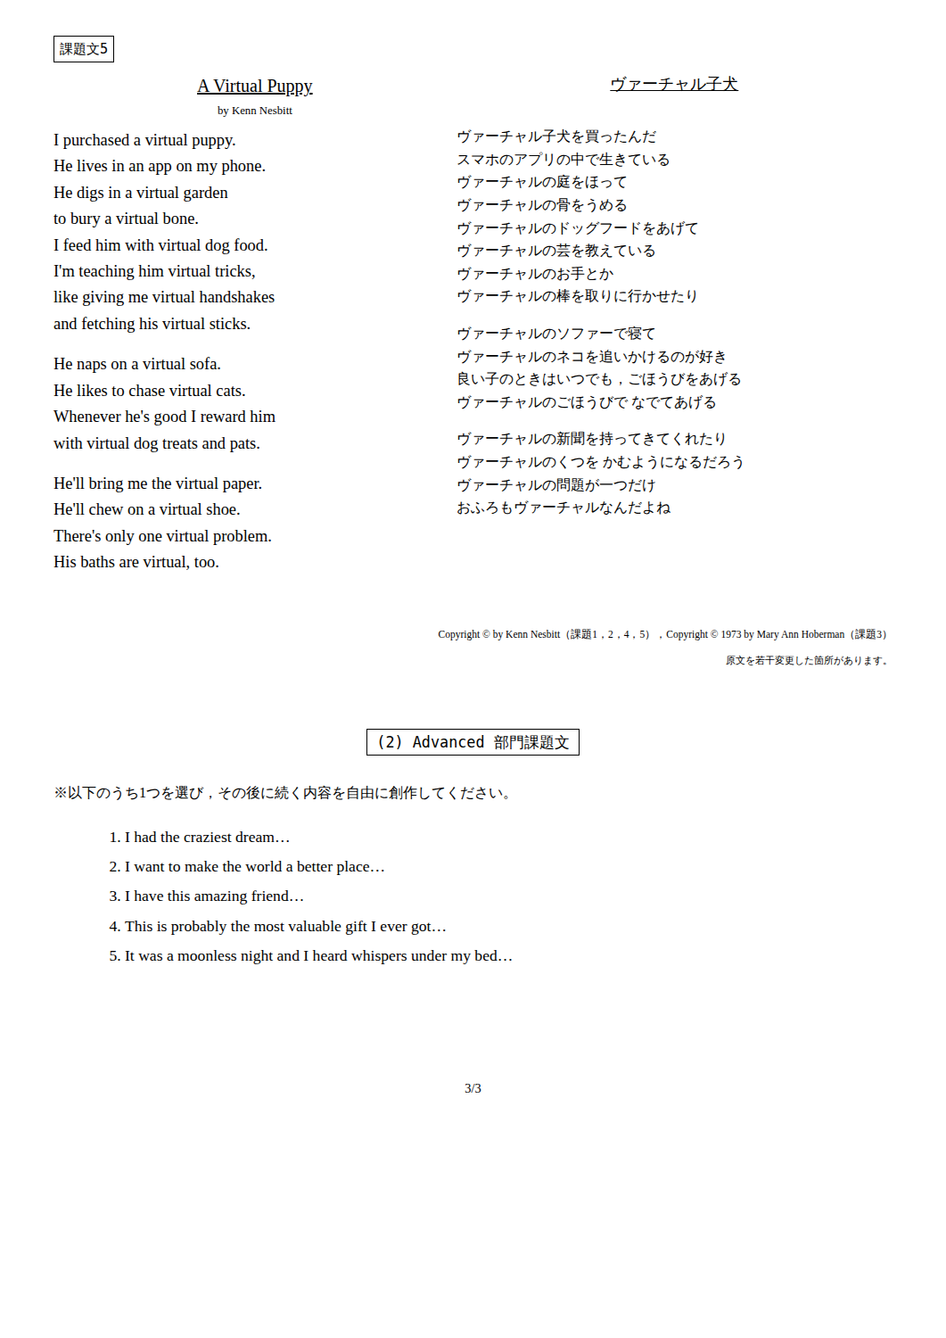課題文5
| A Virtual Puppy by Kenn Nesbitt I purchased a virtual puppy. He lives in an app on my phone. He digs in a virtual garden to bury a virtual bone. I feed him with virtual dog food. I'm teaching him virtual tricks, like giving me virtual handshakes and fetching his virtual sticks. He naps on a virtual sofa. He likes to chase virtual cats. Whenever he's good I reward him with virtual dog treats and pats. He'll bring me the virtual paper. He'll chew on a virtual shoe. There's only one virtual problem. His baths are virtual, too. | ヴァーチャル子犬 ヴァーチャル子犬を買ったんだ スマホのアプリの中で生きている ヴァーチャルの庭をほって ヴァーチャルの骨をうめる ヴァーチャルのドッグフードをあげて ヴァーチャルの芸を教えている ヴァーチャルのお手とか ヴァーチャルの棒を取りに行かせたり ヴァーチャルのソファーで寝て ヴァーチャルのネコを追いかけるのが好き 良い子のときはいつでも，ごほうびをあげる ヴァーチャルのごほうびで なでてあげる ヴァーチャルの新聞を持ってきてくれたり ヴァーチャルのくつを かむようになるだろう ヴァーチャルの問題が一つだけ おふろもヴァーチャルなんだよね |
Copyright © by Kenn Nesbitt（課題1，2，4，5），Copyright © 1973 by Mary Ann Hoberman（課題3）
原文を若干変更した箇所があります。
(2) Advanced 部門課題文
※以下のうち1つを選び，その後に続く内容を自由に創作してください。
I had the craziest dream…
I want to make the world a better place…
I have this amazing friend…
This is probably the most valuable gift I ever got…
It was a moonless night and I heard whispers under my bed…
3/3